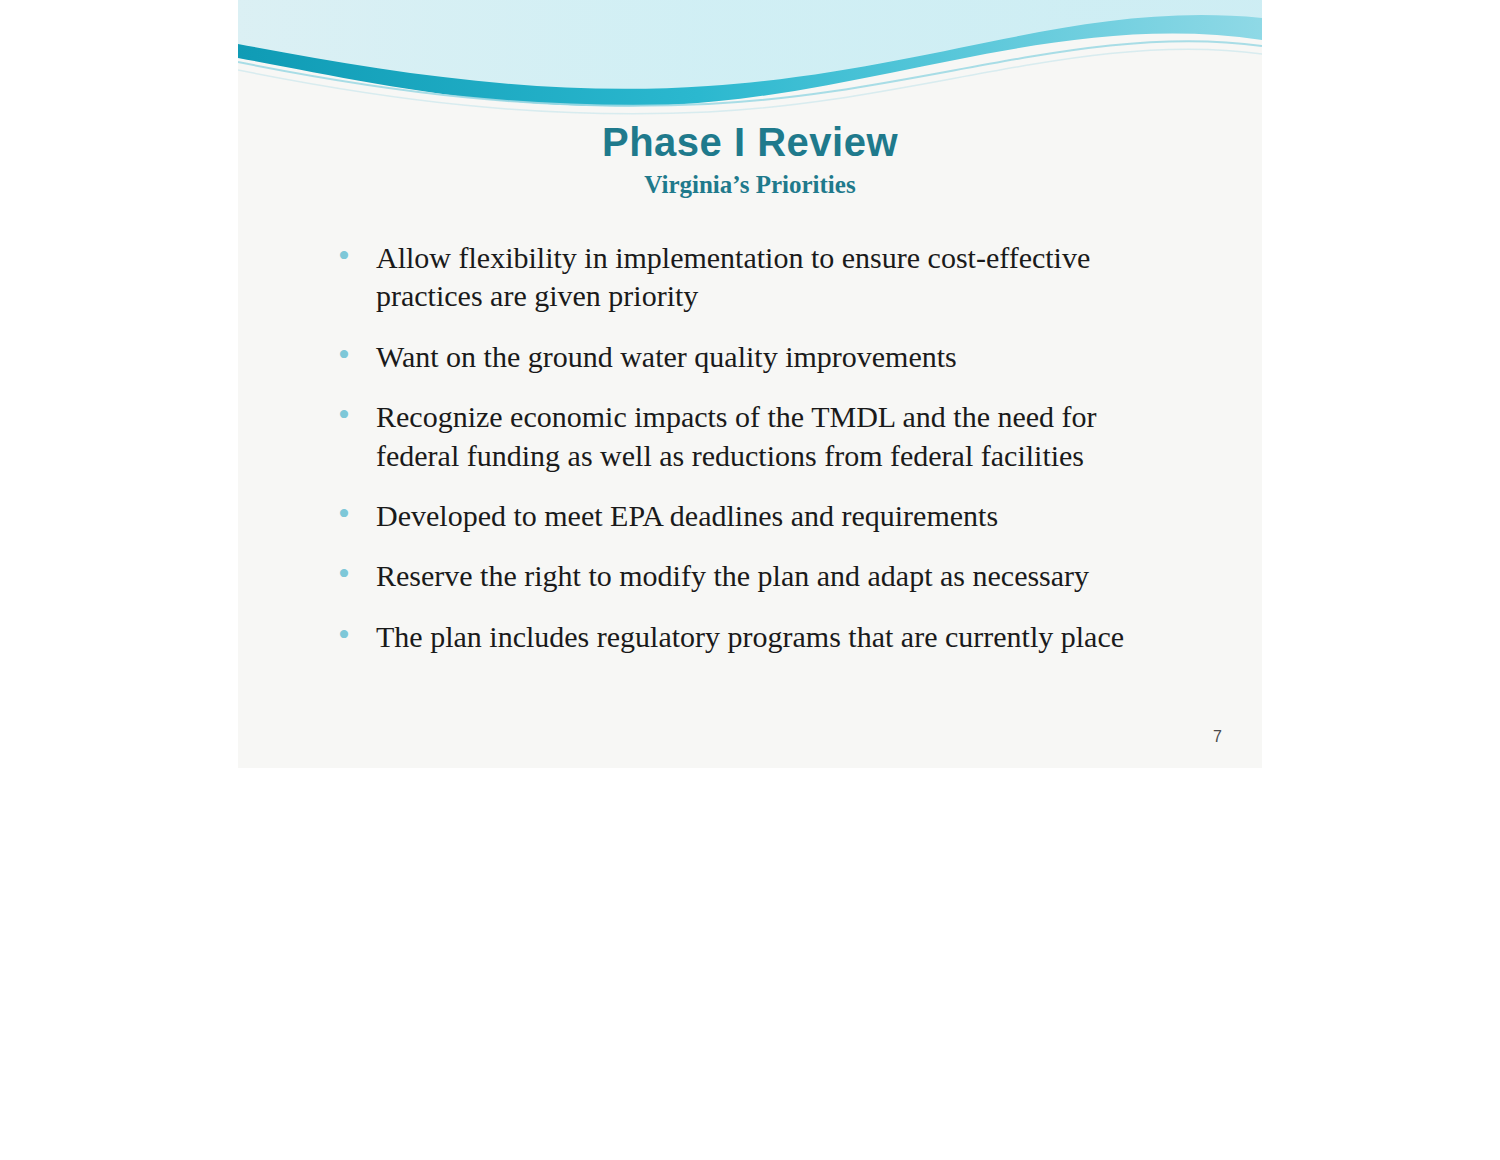Phase I Review
Virginia’s Priorities
Allow flexibility in implementation to ensure cost-effective practices are given priority
Want on the ground water quality improvements
Recognize economic impacts of the TMDL and the need for federal funding as well as reductions from federal facilities
Developed to meet EPA deadlines and requirements
Reserve the right to modify the plan and adapt as necessary
The plan includes regulatory programs that are currently place
7